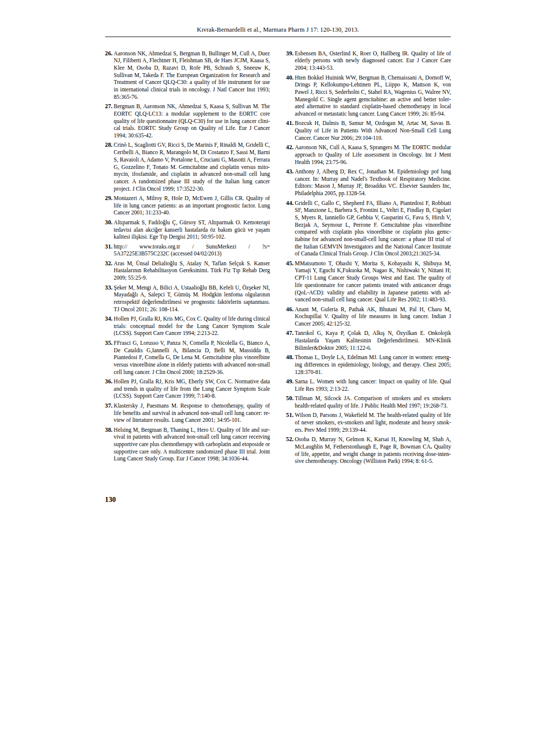Kıvrak-Bernardelli et al., Marmara Pharm J 17: 120-130, 2013.
Aaronson NK, Ahmedzai S, Bergman B, Bullinger M, Cull A, Duez NJ, Filiberti A, Flechtner H, Fleishman SB, de Haes JCJM, Kaasa S, Klee M, Osoba D, Razavi D, Rofe PB, Schraub S, Sneeuw K, Sullivan M, Takeda F. The European Organization for Research and Treatment of Cancer QLQ-C30: a quality of life instrument for use in international clinical trials in oncology. J Natl Cancer Inst 1993; 85:365-76.
Bergman B, Aaronson NK, Ahmedzai S, Kaasa S, Sullivan M. The EORTC QLQ-LC13: a modular supplement to the EORTC core quality of life questionnaire (QLQ-C30) for use in lung cancer clinical trials. EORTC Study Group on Quality of Life. Eur J Cancer 1994; 30:635-42.
Crinò L, Scagliotti GV, Ricci S, De Marinis F, Rinaldi M, Gridelli C, Ceribelli A, Bianco R, Marangolo M, Di Costanzo F, Sassi M, Barni S, Ravaioli A, Adamo V, Portalone L, Cruciani G, Masotti A, Ferrara G, Gozzelino F, Tonato M. Gemcitabine and cisplatin versus mitomycin, ifosfamide, and cisplatin in advanced non-small cell lung cancer. A randomized phase III study of the Italian lung cancer project. J Clin Oncol 1999; 17:3522-30.
Montazeri A, Milroy R, Hole D, McEwen J, Gillis CR. Quality of life in lung cancer patients: as an important prognostic factor. Lung Cancer 2001; 31:233-40.
Altıparmak S, Fadıloğlu Ç, Gürsoy ST, Altıparmak O. Kemoterapi tedavisi alan akciğer kanserli hastalarda öz bakım gücü ve yaşam kalitesi ilişkisi. Ege Tıp Dergisi 2011; 50:95-102.
http:// www.toraks.org.tr / SunuMerkezi / ?s= 5A37225E3B575C232C (accessed 04/02/2013)
Aras M, Ünsal Delialioğlu S, Atalay N, Taflan Selçuk S. Kanser Hastalarının Rehabilitasyon Gereksinimi. Türk Fiz Tıp Rehab Derg 2009; 55:25-9.
Şeker M, Mengi A, Bilici A, Ustaalioğlu BB, Kefeli U, Özşeker NI, Mayadağlı A, Salepci T, Gümüş M. Hodgkin lenfoma olgularının retrospektif değerlendirilmesi ve prognostic faktörlerin saptanması. TJ Oncol 2011; 26: 108-114.
Hollen PJ, Gralla RJ, Kris MG, Cox C. Quality of life during clinical trials: conceptual model for the Lung Cancer Symptom Scale (LCSS). Support Care Cancer 1994; 2:213-22.
FFrasci G, Lorusso V, Panza N, Comella P, Nicolella G, Bianco A, De Cataldis G,Iannelli A, Bilancia D, Belli M, Massidda B, Piantedosi F, Comella G, De Lena M. Gemcitabine plus vinorelbine versus vinorelbine alone in elderly patients with advanced non-small cell lung cancer. J Clin Oncol 2000; 18:2529-36.
Hollen PJ, Gralla RJ, Kris MG, Eberly SW, Cox C. Normative data and trends in quality of life from the Lung Cancer Symptom Scale (LCSS). Support Care Cancer 1999; 7:140-8.
Klastersky J, Paesmans M. Response to chemotherapy, quality of life benefits and survival in advanced non-small cell lung cancer: review of literature results. Lung Cancer 2001; 34:95-101.
Helsing M, Bergman B, Thaning L, Hero U. Quality of life and survival in patients with advanced non-small cell lung cancer receiving supportive care plus chemotherapy with carboplatin and etoposide or supportive care only. A multicentre randomized phase III trial. Joint Lung Cancer Study Group. Eur J Cancer 1998; 34:1036-44.
Esbensen BA, Osterlind K, Roer O, Hallberg IR. Quality of life of elderly persons with newly diagnosed cancer. Eur J Cancer Care 2004; 13:443-53.
Hten Bokkel Huinink WW, Bergman B, Chemaissani A, Dornoff W, Drings P, Kellokumpu-Lehtinen PL, Liippo K, Mattson K, von Pawel J, Ricci S, Sederholm C, Stahel RA, Wagenius G, Walree NV, Manegold C. Single agent gemcitabine: an active and better tolerated alternative to standard cisplatin-based chemotherapy in local advanced or metastatic lung cancer. Lung Cancer 1999; 26: 85-94.
Bozcuk H, Dalmis B, Samur M, Ozdogan M, Artac M, Savas B. Quality of Life in Patients With Advanced Non-Small Cell Lung Cancer. Cancer Nur 2006; 29:104-110.
Aaronson NK, Cull A, Kaasa S, Sprangers M. The EORTC modular approach to Quality of Life assessment in Oncology. Int J Ment Health 1994; 23:75-96.
Anthony J, Alberg D, Rex C, Jonathan M. Epidemiology pof lung cancer. In: Murray and Nadel's Textbook of Respiratory Medicine. Editors: Mason J, Murray JF, Broaddus VC. Elsevier Saunders Inc, Philadelphia 2005, pp.1328-54.
Gridelli C, Gallo C, Shepherd FA, Illiano A, Piantedosi F, Robbiati SF, Manzione L, Barbera S, Frontini L, Veltri E, Findlay B, Cigolari S, Myers R, Ianniello GP, Gebbia V, Gasparini G, Fava S, Hirsh V, Bezjak A, Seymour L, Perrone F. Gemcitabine plus vinorelbine compared with cisplatin plus vinorelbine or cisplatin plus gemcitabine for advanced non-small-cell lung cancer: a phase III trial of the Italian GEMVIN Investigators and the National Cancer Institute of Canada Clinical Trials Group. J Clin Oncol 2003;21:3025-34.
MMatsumoto T, Ohashi Y, Morita S, Kobayashi K, Shibuya M, Yamaji Y, Eguchi K,Fukuoka M, Nagao K, Nishiwaki Y, Niitani H; CPT-11 Lung Cancer Study Groups West and East. The quality of life questionnaire for cancer patients treated with anticancer drugs (QoL-ACD): validity and eliability in Japanese patients with advanced non-small cell lung cancer. Qual Life Res 2002; 11:483-93.
Anant M, Guleria R, Pathak AK, Bhutani M, Pal H, Charu M, Kochupillai V. Quality of life measures in lung cancer. Indian J Cancer 2005; 42:125-32.
Tanrıkol G, Kaya P, Çolak D, Alkış N, Özyılkan E. Onkolojik Hastalarda Yaşam Kalitesinin Değerlendirilmesi. MN-Klinik Bilimler&Doktor 2005; 11:122-6.
Thomas L, Doyle LA, Edelman MJ. Lung cancer in women: emerging differences in epidemiology, biology, and therapy. Chest 2005; 128:370-81.
Sarna L. Women with lung cancer: Impact on quality of life. Qual Life Res 1993; 2:13-22.
Tillman M, Silcock JA. Comparison of smokers and ex smokers health-related quality of life. J Public Health Med 1997; 19:268-73.
Wilson D, Parsons J, Wakefield M. The health-related quality of life of never smokers, ex-smokers and light, moderate and heavy smokers. Prev Med 1999; 29:139-44.
Osoba D, Murray N, Gelmon K, Karsai H, Knowling M, Shah A, McLaughlin M, Fetherstonhaugh E, Page R, Bowman CA. Quality of life, appetite, and weight change in patients receiving dose-intensive chemotherapy. Oncology (Williston Park) 1994; 8: 61-5.
130